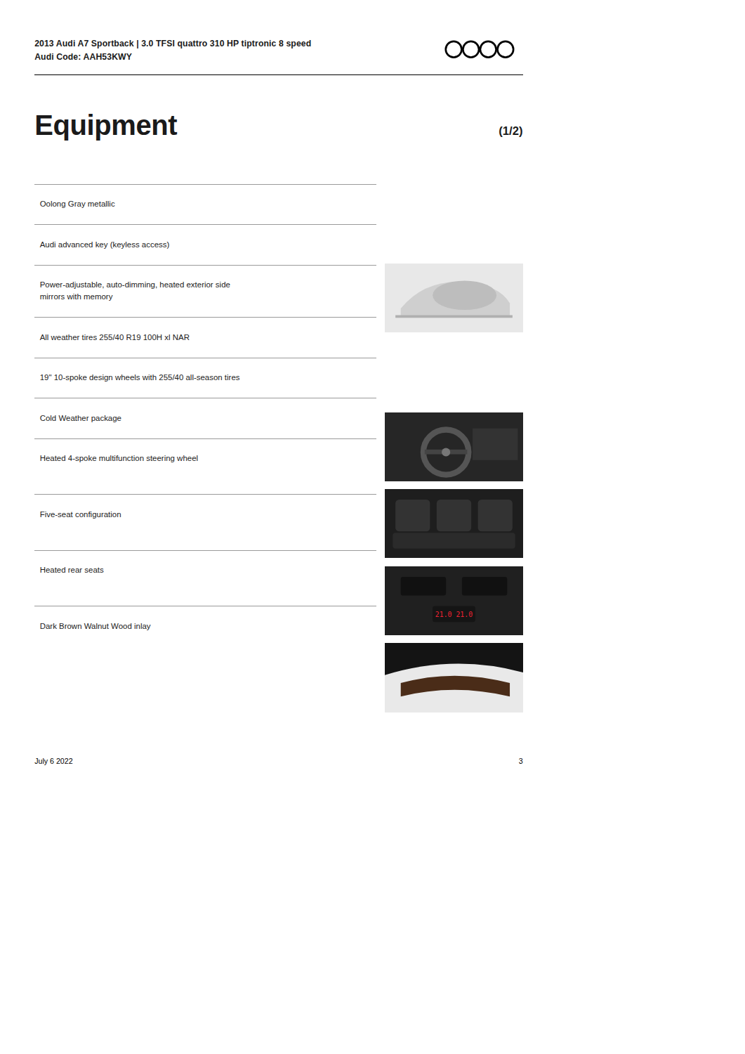2013 Audi A7 Sportback | 3.0 TFSI quattro 310 HP tiptronic 8 speed
Audi Code: AAH53KWY
Equipment
(1/2)
Oolong Gray metallic
Audi advanced key (keyless access)
Power-adjustable, auto-dimming, heated exterior side
mirrors with memory
All weather tires 255/40 R19 100H xl NAR
19" 10-spoke design wheels with 255/40 all-season tires
Cold Weather package
Heated 4-spoke multifunction steering wheel
Five-seat configuration
Heated rear seats
Dark Brown Walnut Wood inlay
July 6 2022 3